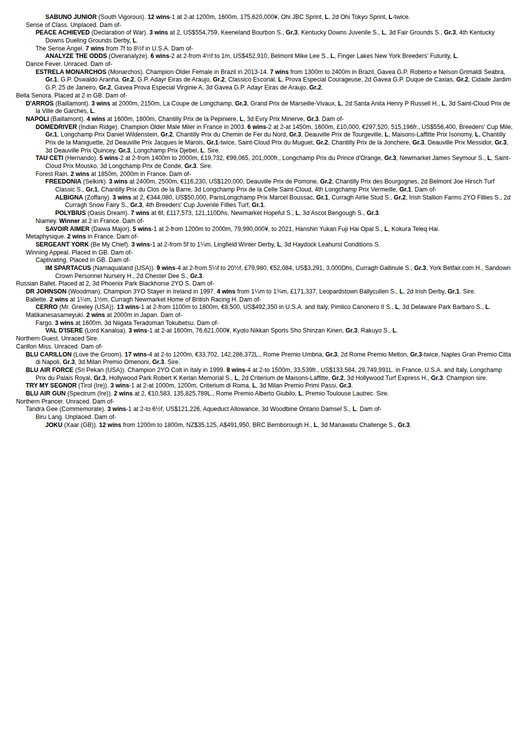SABUNO JUNIOR (South Vigorous). 12 wins-1 at 2-at 1200m, 1600m, 175,620,000¥, Ohi JBC Sprint, L, 2d Ohi Tokyo Sprint, L-twice.
Sense of Class. Unplaced. Dam of-
PEACE ACHIEVED (Declaration of War). 3 wins at 2, US$554,759, Keeneland Bourbon S., Gr.3, Kentucky Downs Juvenile S., L, 3d Fair Grounds S., Gr.3, 4th Kentucky Downs Dueling Grounds Derby, L.
The Sense Angel. 7 wins from 7f to 8½f in U.S.A. Dam of-
ANALYZE THE ODDS (Overanalyze). 6 wins-2 at 2-from 4½f to 1m, US$452,910, Belmont Mike Lee S., L, Finger Lakes New York Breeders' Futurity, L.
Dance Fever. Unraced. Dam of-
ESTRELA MONARCHOS (Monarchos). Champion Older Female in Brazil in 2013-14. 7 wins from 1300m to 2400m in Brazil, Gavea G.P. Roberto e Nelson Grimaldi Seabra, Gr.1, G.P. Oswaldo Aranha, Gr.2, G.P. Adayr Eiras de Araujo, Gr.2, Classico Escorial, L, Prova Especial Courageuse, 2d Gavea G.P. Duque de Caxias, Gr.2, Cidade Jardim G.P. 25 de Janeiro, Gr.2, Gavea Prova Especial Virginie A, 3d Gavea G.P. Adayr Eiras de Araujo, Gr.2.
Bella Senora. Placed at 2 in GB. Dam of-
D'ARROS (Baillamont). 3 wins at 2000m, 2150m, La Coupe de Longchamp, Gr.3, Grand Prix de Marseille-Vivaux, L, 2d Santa Anita Henry P Russell H., L, 3d Saint-Cloud Prix de la Ville de Garches, L.
NAPOLI (Baillamont). 4 wins at 1600m, 1800m, Chantilly Prix de la Pepiniere, L, 3d Evry Prix Minerve, Gr.3. Dam of-
DOMEDRIVER (Indian Ridge). Champion Older Male Miler in France in 2003. 6 wins-2 at 2-at 1450m, 1600m, £10,000, €297,520, 515,196fr., US$556,400, Breeders' Cup Mile, Gr.1, Longchamp Prix Daniel Wildenstein, Gr.2, Chantilly Prix du Chemin de Fer du Nord, Gr.3, Deauville Prix de Tourgeville, L, Maisons-Laffitte Prix Isonomy, L, Chantilly Prix de la Maniguette, 2d Deauville Prix Jacques le Marois, Gr.1-twice, Saint-Cloud Prix du Muguet, Gr.2, Chantilly Prix de la Jonchere, Gr.3, Deauville Prix Messidor, Gr.3, 3d Deauville Prix Quincey, Gr.3, Longchamp Prix Djebel, L. Sire.
TAU CETI (Hernando). 5 wins-2 at 2-from 1400m to 2000m, £19,732, €99,065, 201,000fr., Longchamp Prix du Prince d'Orange, Gr.3, Newmarket James Seymour S., L, Saint-Cloud Prix Mousko, 3d Longchamp Prix de Conde, Gr.3. Sire.
Forest Rain. 2 wins at 1850m, 2000m in France. Dam of-
FREEDONIA (Selkirk). 3 wins at 2400m, 2500m, €116,230, US$120,000, Deauville Prix de Pomone, Gr.2, Chantilly Prix des Bourgognes, 2d Belmont Joe Hirsch Turf Classic S., Gr.1, Chantilly Prix du Clos de la Barre, 3d Longchamp Prix de la Celle Saint-Cloud, 4th Longchamp Prix Vermeille, Gr.1. Dam of-
ALBIGNA (Zoffany). 3 wins at 2, €344,080, US$50,000, ParisLongchamp Prix Marcel Boussac, Gr.1, Curragh Airlie Stud S., Gr.2, Irish Stallion Farms 2YO Fillies S., 2d Curragh Snow Fairy S., Gr.3, 4th Breeders' Cup Juvenile Fillies Turf, Gr.1.
POLYBIUS (Oasis Dream). 7 wins at 6f, £117,573, 121,110Dhs, Newmarket Hopeful S., L, 3d Ascot Bengough S., Gr.3.
Niamey. Winner at 2 in France. Dam of-
SAVOIR AIMER (Daiwa Major). 5 wins-1 at 2-from 1200m to 2000m, 79,990,000¥, to 2021, Hanshin Yukan Fuji Hai Opal S., L, Kokura Teleq Hai.
Metaphysique. 2 wins in France. Dam of-
SERGEANT YORK (Be My Chief). 3 wins-1 at 2-from 5f to 1¼m, Lingfield Winter Derby, L, 3d Haydock Leahurst Conditions S.
Winning Appeal. Placed in GB. Dam of-
Captivating. Placed in GB. Dam of-
IM SPARTACUS (Namaqualand (USA)). 9 wins-4 at 2-from 5¼f to 20½f, £79,980, €52,084, US$3,291, 3,000Dhs, Curragh Gallinule S., Gr.3, York Betfair.com H., Sandown Crown Personnel Nursery H., 2d Chester Dee S., Gr.3.
Russian Ballet. Placed at 2, 3d Phoenix Park Blackhorse 2YO S. Dam of-
DR JOHNSON (Woodman). Champion 3YO Stayer in Ireland in 1997. 4 wins from 1¼m to 1¾m, £171,337, Leopardstown Ballycullen S., L, 2d Irish Derby, Gr.1. Sire.
Ballette. 2 wins at 1¼m, 1½m, Curragh Newmarket Home of British Racing H. Dam of-
CERRO (Mr. Greeley (USA)). 13 wins-1 at 2-from 1100m to 1800m, €8,500, US$492,350 in U.S.A. and Italy, Pimlico Canonero II S., L, 3d Delaware Park Barbaro S., L.
Matikanesasameyuki. 2 wins at 2000m in Japan. Dam of-
Fargo. 3 wins at 1600m, 3d Niigata Teradomari Tokubetsu. Dam of-
VAL D'ISERE (Lord Kanaloa). 3 wins-1 at 2-at 1600m, 76,621,000¥, Kyoto Nikkan Sports Sho Shinzan Kinen, Gr.3, Rakuyo S., L.
Northern Guest. Unraced Sire.
Carillon Miss. Unraced. Dam of-
BLU CARILLON (Love the Groom). 17 wins-4 at 2-to 1200m, €33,702, 142,286,372L., Rome Premio Umbria, Gr.3, 2d Rome Premio Melton, Gr.3-twice, Naples Gran Premio Citta di Napoli, Gr.3, 3d Milan Premio Omenoni, Gr.3. Sire.
BLU AIR FORCE (Sri Pekan (USA)). Champion 2YO Colt in Italy in 1999. 8 wins-4 at 2-to 1500m, 33,539fr., US$133,584, 29,749,991L. in France, U.S.A. and Italy, Longchamp Prix du Palais Royal, Gr.3, Hollywood Park Robert K Kerlan Memorial S., L, 2d Criterium de Maisons-Laffitte, Gr.2, 3d Hollywood Turf Express H., Gr.3. Champion sire.
TRY MY SEGNOR (Tirol (Ire)). 3 wins-1 at 2-at 1000m, 1200m, Criterium di Roma, L, 3d Milan Premio Primi Passi, Gr.3.
BLU AIR GUN (Spectrum (Ire)). 2 wins at 2, €10,583, 135,825,789L., Rome Premio Alberto Giubilo, L, Premio Toulouse Lautrec. Sire.
Northern Prancer. Unraced. Dam of-
Tandra Gee (Commemorate). 3 wins-1 at 2-to 6½f, US$121,226, Aqueduct Allowance, 3d Woodbine Ontario Damsel S., L. Dam of-
Biru Lang. Unplaced. Dam of-
JOKU (Xaar (GB)). 12 wins from 1200m to 1800m, NZ$35,125, A$491,950, BRC Bernborough H., L, 3d Manawatu Challenge S., Gr.3.